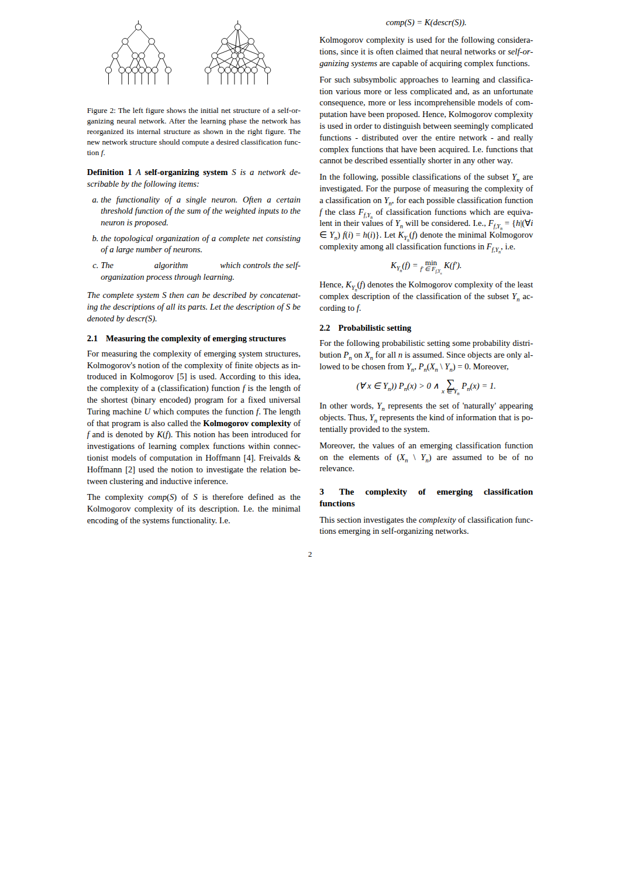Figure 2: The left figure shows the initial net structure of a self-organizing neural network. After the learning phase the network has reorganized its internal structure as shown in the right figure. The new network structure should compute a desired classification function f.
Definition 1 A self-organizing system S is a network describable by the following items:
the functionality of a single neuron. Often a certain threshold function of the sum of the weighted inputs to the neuron is proposed.
the topological organization of a complete net consisting of a large number of neurons.
The algorithm which controls the self-organization process through learning.
The complete system S then can be described by concatenating the descriptions of all its parts. Let the description of S be denoted by descr(S).
2.1 Measuring the complexity of emerging structures
For measuring the complexity of emerging system structures, Kolmogorov's notion of the complexity of finite objects as introduced in Kolmogorov [5] is used. According to this idea, the complexity of a (classification) function f is the length of the shortest (binary encoded) program for a fixed universal Turing machine U which computes the function f. The length of that program is also called the Kolmogorov complexity of f and is denoted by K(f). This notion has been introduced for investigations of learning complex functions within connectionist models of computation in Hoffmann [4]. Freivalds & Hoffmann [2] used the notion to investigate the relation between clustering and inductive inference.
The complexity comp(S) of S is therefore defined as the Kolmogorov complexity of its description. I.e. the minimal encoding of the systems functionality. I.e.
comp(S) = K(descr(S)).
Kolmogorov complexity is used for the following considerations, since it is often claimed that neural networks or self-organizing systems are capable of acquiring complex functions.
For such subsymbolic approaches to learning and classification various more or less complicated and, as an unfortunate consequence, more or less incomprehensible models of computation have been proposed. Hence, Kolmogorov complexity is used in order to distinguish between seemingly complicated functions - distributed over the entire network - and really complex functions that have been acquired. I.e. functions that cannot be described essentially shorter in any other way.
In the following, possible classifications of the subset Yn are investigated. For the purpose of measuring the complexity of a classification on Yn, for each possible classification function f the class Ff,Yn of classification functions which are equivalent in their values of Yn will be considered. I.e., Ff,Yn = {h|(∀i ∈ Yn) f(i) = h(i)}. Let KYn(f) denote the minimal Kolmogorov complexity among all classification functions in Ff,Yn, i.e.
KYn(f) = min f′ ∈ Ff,Yn K(f′).
Hence, KYn(f) denotes the Kolmogorov complexity of the least complex description of the classification of the subset Yn according to f.
2.2 Probabilistic setting
For the following probabilistic setting some probability distribution Pn on Xn for all n is assumed. Since objects are only allowed to be chosen from Yn, Pn(Xn \ Yn) = 0. Moreover,
(∀ x ∈ Yn)) Pn(x) > 0 ∧ ∑x ∈ Yn Pn(x) = 1.
In other words, Yn represents the set of 'naturally' appearing objects. Thus, Yn represents the kind of information that is potentially provided to the system.
Moreover, the values of an emerging classification function on the elements of (Xn \ Yn) are assumed to be of no relevance.
3 The complexity of emerging classification functions
This section investigates the complexity of classification functions emerging in self-organizing networks.
2